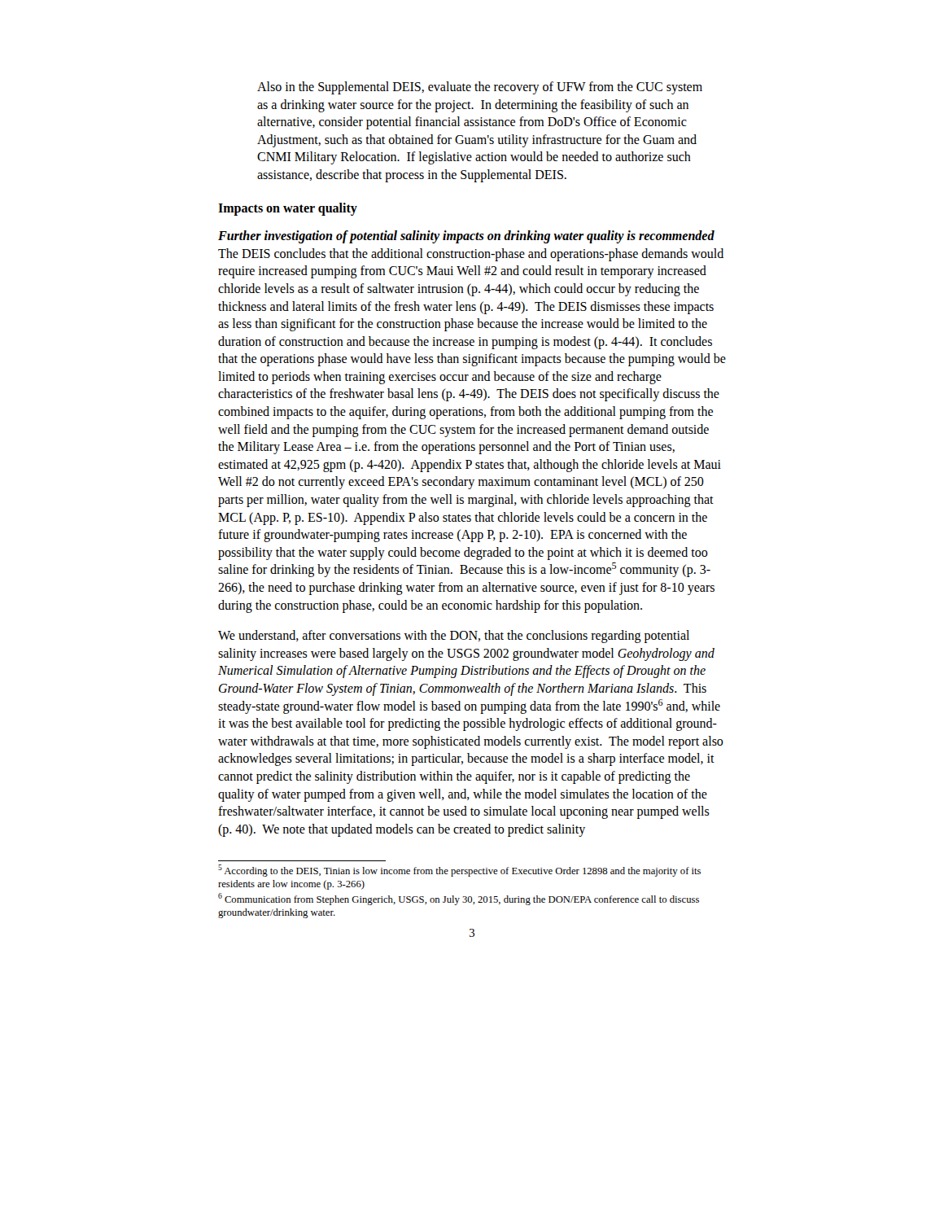Also in the Supplemental DEIS, evaluate the recovery of UFW from the CUC system as a drinking water source for the project. In determining the feasibility of such an alternative, consider potential financial assistance from DoD's Office of Economic Adjustment, such as that obtained for Guam's utility infrastructure for the Guam and CNMI Military Relocation. If legislative action would be needed to authorize such assistance, describe that process in the Supplemental DEIS.
Impacts on water quality
Further investigation of potential salinity impacts on drinking water quality is recommended
The DEIS concludes that the additional construction-phase and operations-phase demands would require increased pumping from CUC's Maui Well #2 and could result in temporary increased chloride levels as a result of saltwater intrusion (p. 4-44), which could occur by reducing the thickness and lateral limits of the fresh water lens (p. 4-49). The DEIS dismisses these impacts as less than significant for the construction phase because the increase would be limited to the duration of construction and because the increase in pumping is modest (p. 4-44). It concludes that the operations phase would have less than significant impacts because the pumping would be limited to periods when training exercises occur and because of the size and recharge characteristics of the freshwater basal lens (p. 4-49). The DEIS does not specifically discuss the combined impacts to the aquifer, during operations, from both the additional pumping from the well field and the pumping from the CUC system for the increased permanent demand outside the Military Lease Area – i.e. from the operations personnel and the Port of Tinian uses, estimated at 42,925 gpm (p. 4-420). Appendix P states that, although the chloride levels at Maui Well #2 do not currently exceed EPA's secondary maximum contaminant level (MCL) of 250 parts per million, water quality from the well is marginal, with chloride levels approaching that MCL (App. P, p. ES-10). Appendix P also states that chloride levels could be a concern in the future if groundwater-pumping rates increase (App P, p. 2-10). EPA is concerned with the possibility that the water supply could become degraded to the point at which it is deemed too saline for drinking by the residents of Tinian. Because this is a low-income5 community (p. 3-266), the need to purchase drinking water from an alternative source, even if just for 8-10 years during the construction phase, could be an economic hardship for this population.
We understand, after conversations with the DON, that the conclusions regarding potential salinity increases were based largely on the USGS 2002 groundwater model Geohydrology and Numerical Simulation of Alternative Pumping Distributions and the Effects of Drought on the Ground-Water Flow System of Tinian, Commonwealth of the Northern Mariana Islands. This steady-state ground-water flow model is based on pumping data from the late 1990's6 and, while it was the best available tool for predicting the possible hydrologic effects of additional ground-water withdrawals at that time, more sophisticated models currently exist. The model report also acknowledges several limitations; in particular, because the model is a sharp interface model, it cannot predict the salinity distribution within the aquifer, nor is it capable of predicting the quality of water pumped from a given well, and, while the model simulates the location of the freshwater/saltwater interface, it cannot be used to simulate local upconing near pumped wells (p. 40). We note that updated models can be created to predict salinity
5 According to the DEIS, Tinian is low income from the perspective of Executive Order 12898 and the majority of its residents are low income (p. 3-266)
6 Communication from Stephen Gingerich, USGS, on July 30, 2015, during the DON/EPA conference call to discuss groundwater/drinking water.
3